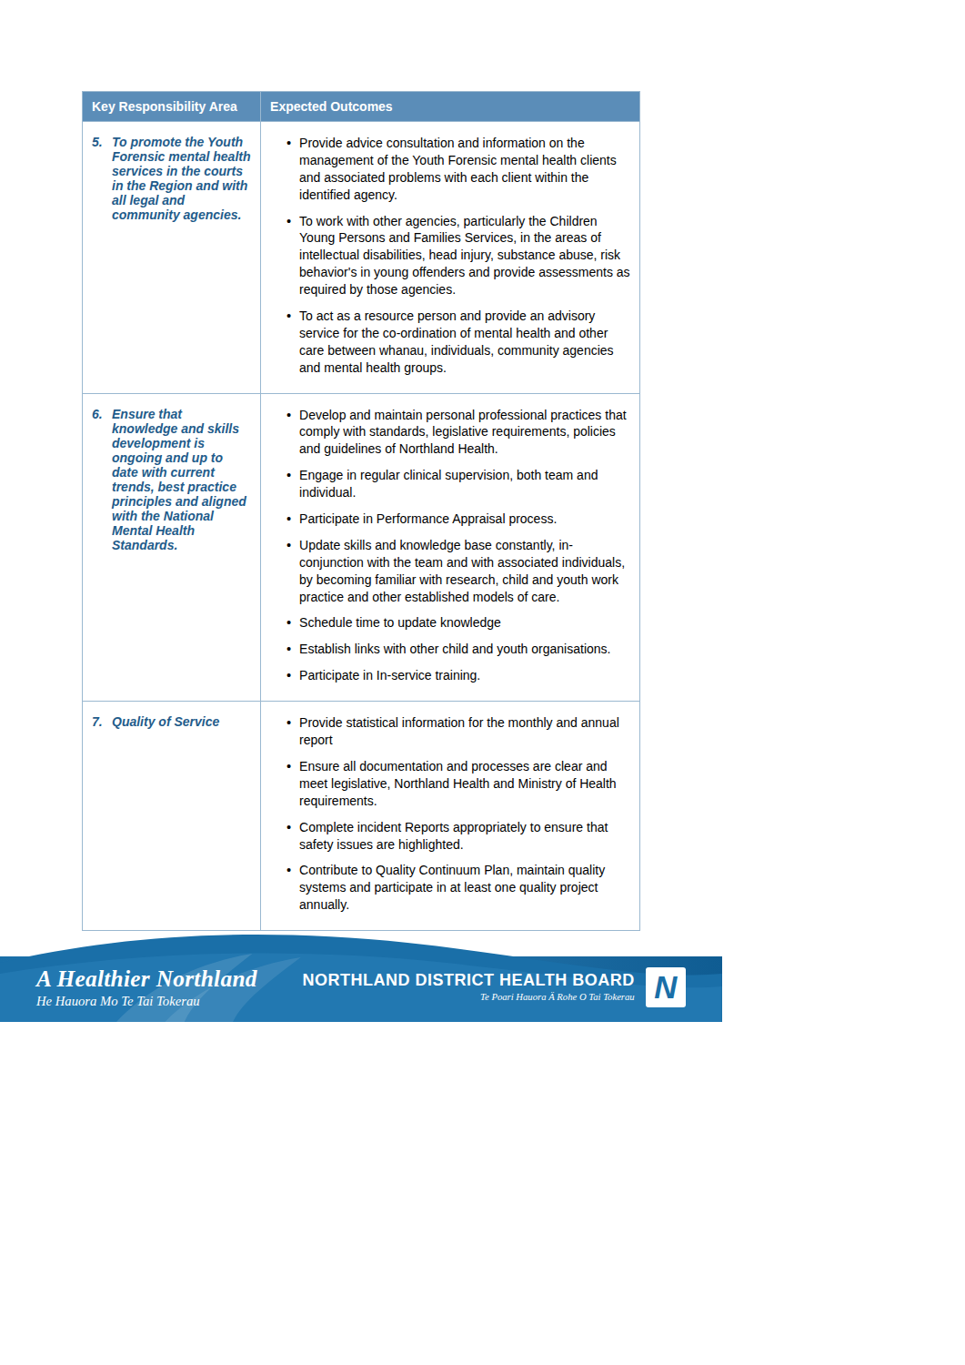| Key Responsibility Area | Expected Outcomes |
| --- | --- |
| 5. To promote the Youth Forensic mental health services in the courts in the Region and with all legal and community agencies. | Provide advice consultation and information on the management of the Youth Forensic mental health clients and associated problems with each client within the identified agency. To work with other agencies, particularly the Children Young Persons and Families Services, in the areas of intellectual disabilities, head injury, substance abuse, risk behavior's in young offenders and provide assessments as required by those agencies. To act as a resource person and provide an advisory service for the co-ordination of mental health and other care between whanau, individuals, community agencies and mental health groups. |
| 6. Ensure that knowledge and skills development is ongoing and up to date with current trends, best practice principles and aligned with the National Mental Health Standards. | Develop and maintain personal professional practices that comply with standards, legislative requirements, policies and guidelines of Northland Health. Engage in regular clinical supervision, both team and individual. Participate in Performance Appraisal process. Update skills and knowledge base constantly, in-conjunction with the team and with associated individuals, by becoming familiar with research, child and youth work practice and other established models of care. Schedule time to update knowledge Establish links with other child and youth organisations. Participate in In-service training. |
| 7. Quality of Service | Provide statistical information for the monthly and annual report Ensure all documentation and processes are clear and meet legislative, Northland Health and Ministry of Health requirements. Complete incident Reports appropriately to ensure that safety issues are highlighted. Contribute to Quality Continuum Plan, maintain quality systems and participate in at least one quality project annually. |
A Healthier Northland
He Hauora Mo Te Tai Tokerau
NORTHLAND DISTRICT HEALTH BOARD
Te Poari Hauora Ä Rohe O Tai Tokerau
N